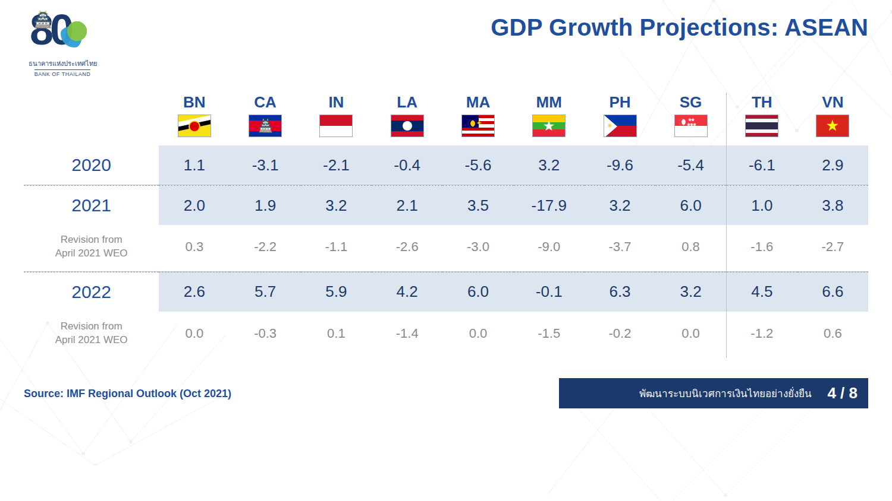🏯 80
ธนาคารแห่งประเทศไทย
BANK OF THAILAND
GDP Growth Projections: ASEAN
| | BN | CA | IN | LA | MA | MM | PH | SG | TH | VN |
| --- | --- | --- | --- | --- | --- | --- | --- | --- | --- | --- |
| | | 🏯 | | | ✦ | ★ | ☀ | ★★ ★★★ | | ★ |
| 2020 | 1.1 | -3.1 | -2.1 | -0.4 | -5.6 | 3.2 | -9.6 | -5.4 | -6.1 | 2.9 |
| 2021 | 2.0 | 1.9 | 3.2 | 2.1 | 3.5 | -17.9 | 3.2 | 6.0 | 1.0 | 3.8 |
| Revision from April 2021 WEO | 0.3 | -2.2 | -1.1 | -2.6 | -3.0 | -9.0 | -3.7 | 0.8 | -1.6 | -2.7 |
| 2022 | 2.6 | 5.7 | 5.9 | 4.2 | 6.0 | -0.1 | 6.3 | 3.2 | 4.5 | 6.6 |
| Revision from April 2021 WEO | 0.0 | -0.3 | 0.1 | -1.4 | 0.0 | -1.5 | -0.2 | 0.0 | -1.2 | 0.6 |
Source: IMF Regional Outlook (Oct 2021)
พัฒนาระบบนิเวศการเงินไทยอย่างยั่งยืน 4 / 8